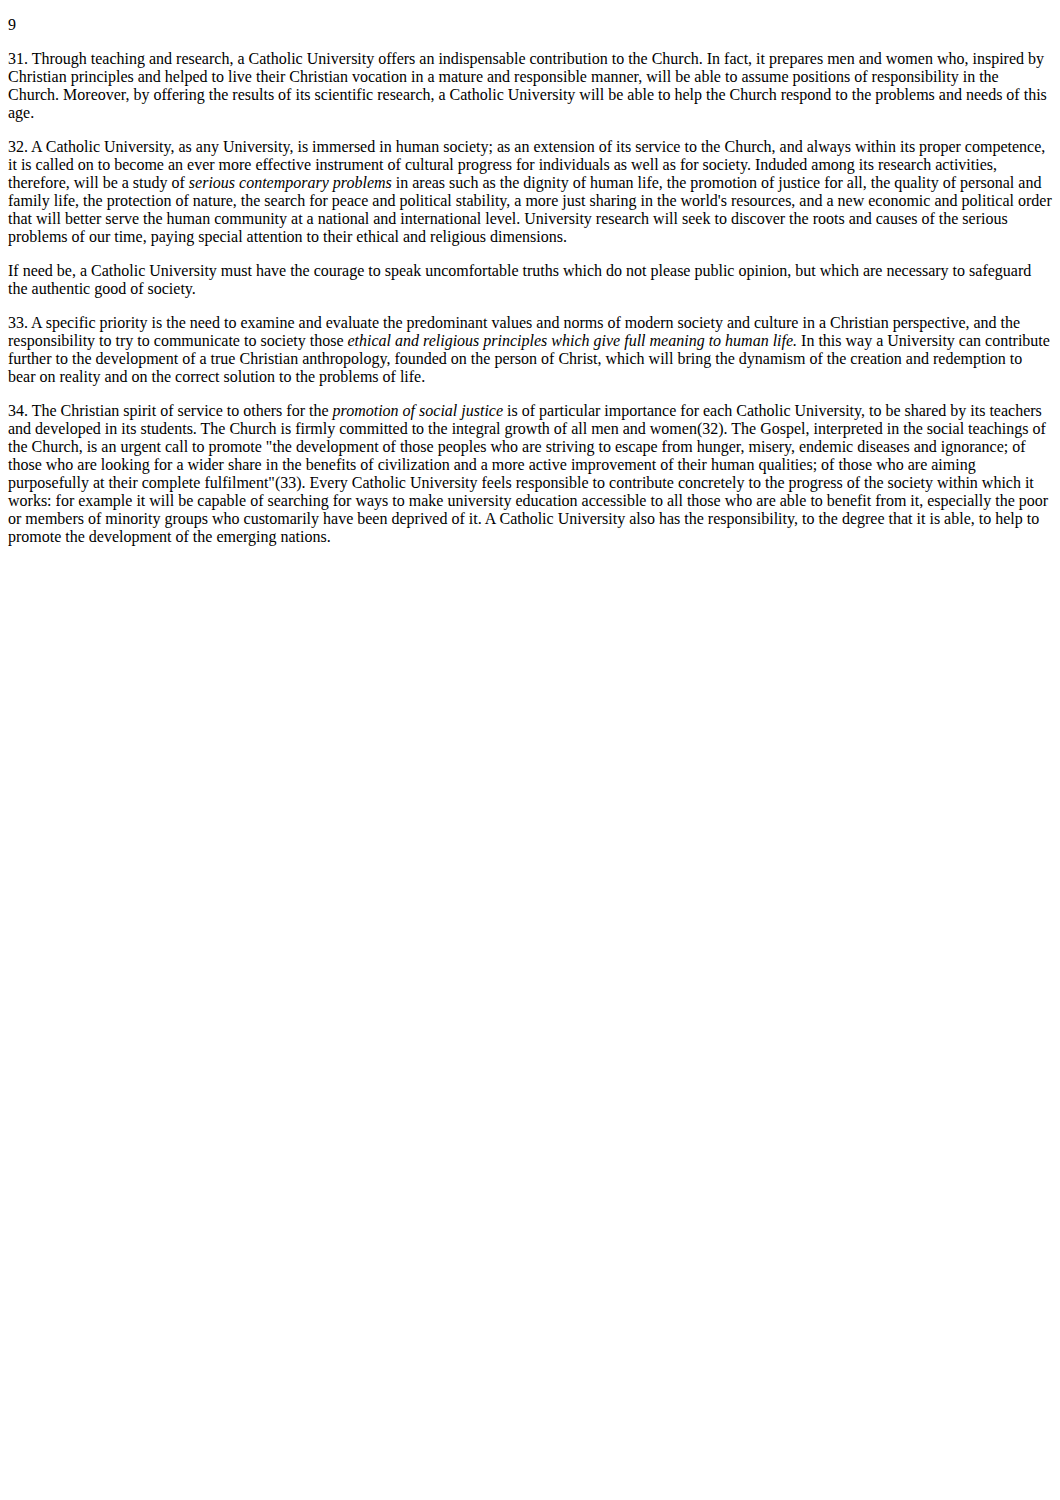9
31. Through teaching and research, a Catholic University offers an indispensable contribution to the Church. In fact, it prepares men and women who, inspired by Christian principles and helped to live their Christian vocation in a mature and responsible manner, will be able to assume positions of responsibility in the Church. Moreover, by offering the results of its scientific research, a Catholic University will be able to help the Church respond to the problems and needs of this age.
32. A Catholic University, as any University, is immersed in human society; as an extension of its service to the Church, and always within its proper competence, it is called on to become an ever more effective instrument of cultural progress for individuals as well as for society. Induded among its research activities, therefore, will be a study of serious contemporary problems in areas such as the dignity of human life, the promotion of justice for all, the quality of personal and family life, the protection of nature, the search for peace and political stability, a more just sharing in the world's resources, and a new economic and political order that will better serve the human community at a national and international level. University research will seek to discover the roots and causes of the serious problems of our time, paying special attention to their ethical and religious dimensions.
If need be, a Catholic University must have the courage to speak uncomfortable truths which do not please public opinion, but which are necessary to safeguard the authentic good of society.
33. A specific priority is the need to examine and evaluate the predominant values and norms of modern society and culture in a Christian perspective, and the responsibility to try to communicate to society those ethical and religious principles which give full meaning to human life. In this way a University can contribute further to the development of a true Christian anthropology, founded on the person of Christ, which will bring the dynamism of the creation and redemption to bear on reality and on the correct solution to the problems of life.
34. The Christian spirit of service to others for the promotion of social justice is of particular importance for each Catholic University, to be shared by its teachers and developed in its students. The Church is firmly committed to the integral growth of all men and women(32). The Gospel, interpreted in the social teachings of the Church, is an urgent call to promote "the development of those peoples who are striving to escape from hunger, misery, endemic diseases and ignorance; of those who are looking for a wider share in the benefits of civilization and a more active improvement of their human qualities; of those who are aiming purposefully at their complete fulfilment"(33). Every Catholic University feels responsible to contribute concretely to the progress of the society within which it works: for example it will be capable of searching for ways to make university education accessible to all those who are able to benefit from it, especially the poor or members of minority groups who customarily have been deprived of it. A Catholic University also has the responsibility, to the degree that it is able, to help to promote the development of the emerging nations.